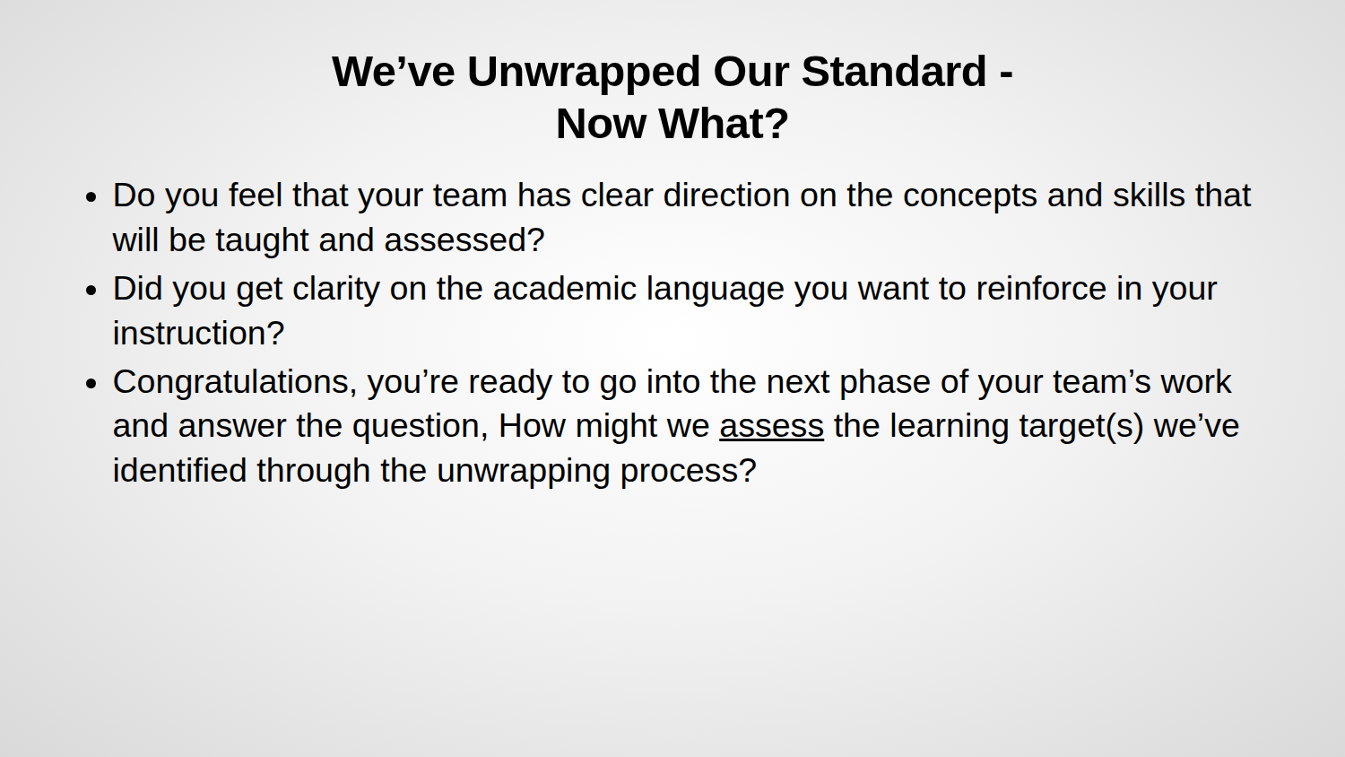We’ve Unwrapped Our Standard -
Now What?
Do you feel that your team has clear direction on the concepts and skills that will be taught and assessed?
Did you get clarity on the academic language you want to reinforce in your instruction?
Congratulations, you’re ready to go into the next phase of your team’s work and answer the question, How might we assess the learning target(s) we’ve identified through the unwrapping process?